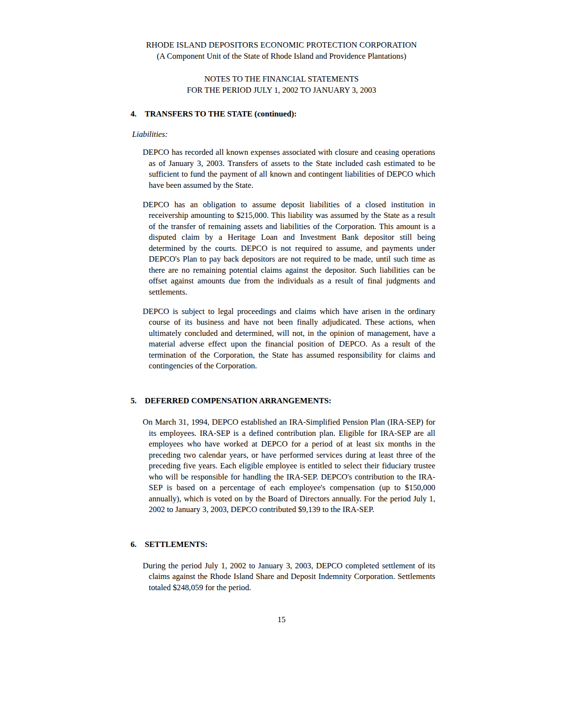RHODE ISLAND DEPOSITORS ECONOMIC PROTECTION CORPORATION
(A Component Unit of the State of Rhode Island and Providence Plantations)
NOTES TO THE FINANCIAL STATEMENTS
FOR THE PERIOD JULY 1, 2002 TO JANUARY 3, 2003
4. TRANSFERS TO THE STATE (continued):
Liabilities:
DEPCO has recorded all known expenses associated with closure and ceasing operations as of January 3, 2003. Transfers of assets to the State included cash estimated to be sufficient to fund the payment of all known and contingent liabilities of DEPCO which have been assumed by the State.
DEPCO has an obligation to assume deposit liabilities of a closed institution in receivership amounting to $215,000. This liability was assumed by the State as a result of the transfer of remaining assets and liabilities of the Corporation. This amount is a disputed claim by a Heritage Loan and Investment Bank depositor still being determined by the courts. DEPCO is not required to assume, and payments under DEPCO's Plan to pay back depositors are not required to be made, until such time as there are no remaining potential claims against the depositor. Such liabilities can be offset against amounts due from the individuals as a result of final judgments and settlements.
DEPCO is subject to legal proceedings and claims which have arisen in the ordinary course of its business and have not been finally adjudicated. These actions, when ultimately concluded and determined, will not, in the opinion of management, have a material adverse effect upon the financial position of DEPCO. As a result of the termination of the Corporation, the State has assumed responsibility for claims and contingencies of the Corporation.
5. DEFERRED COMPENSATION ARRANGEMENTS:
On March 31, 1994, DEPCO established an IRA-Simplified Pension Plan (IRA-SEP) for its employees. IRA-SEP is a defined contribution plan. Eligible for IRA-SEP are all employees who have worked at DEPCO for a period of at least six months in the preceding two calendar years, or have performed services during at least three of the preceding five years. Each eligible employee is entitled to select their fiduciary trustee who will be responsible for handling the IRA-SEP. DEPCO's contribution to the IRA-SEP is based on a percentage of each employee's compensation (up to $150,000 annually), which is voted on by the Board of Directors annually. For the period July 1, 2002 to January 3, 2003, DEPCO contributed $9,139 to the IRA-SEP.
6. SETTLEMENTS:
During the period July 1, 2002 to January 3, 2003, DEPCO completed settlement of its claims against the Rhode Island Share and Deposit Indemnity Corporation. Settlements totaled $248,059 for the period.
15